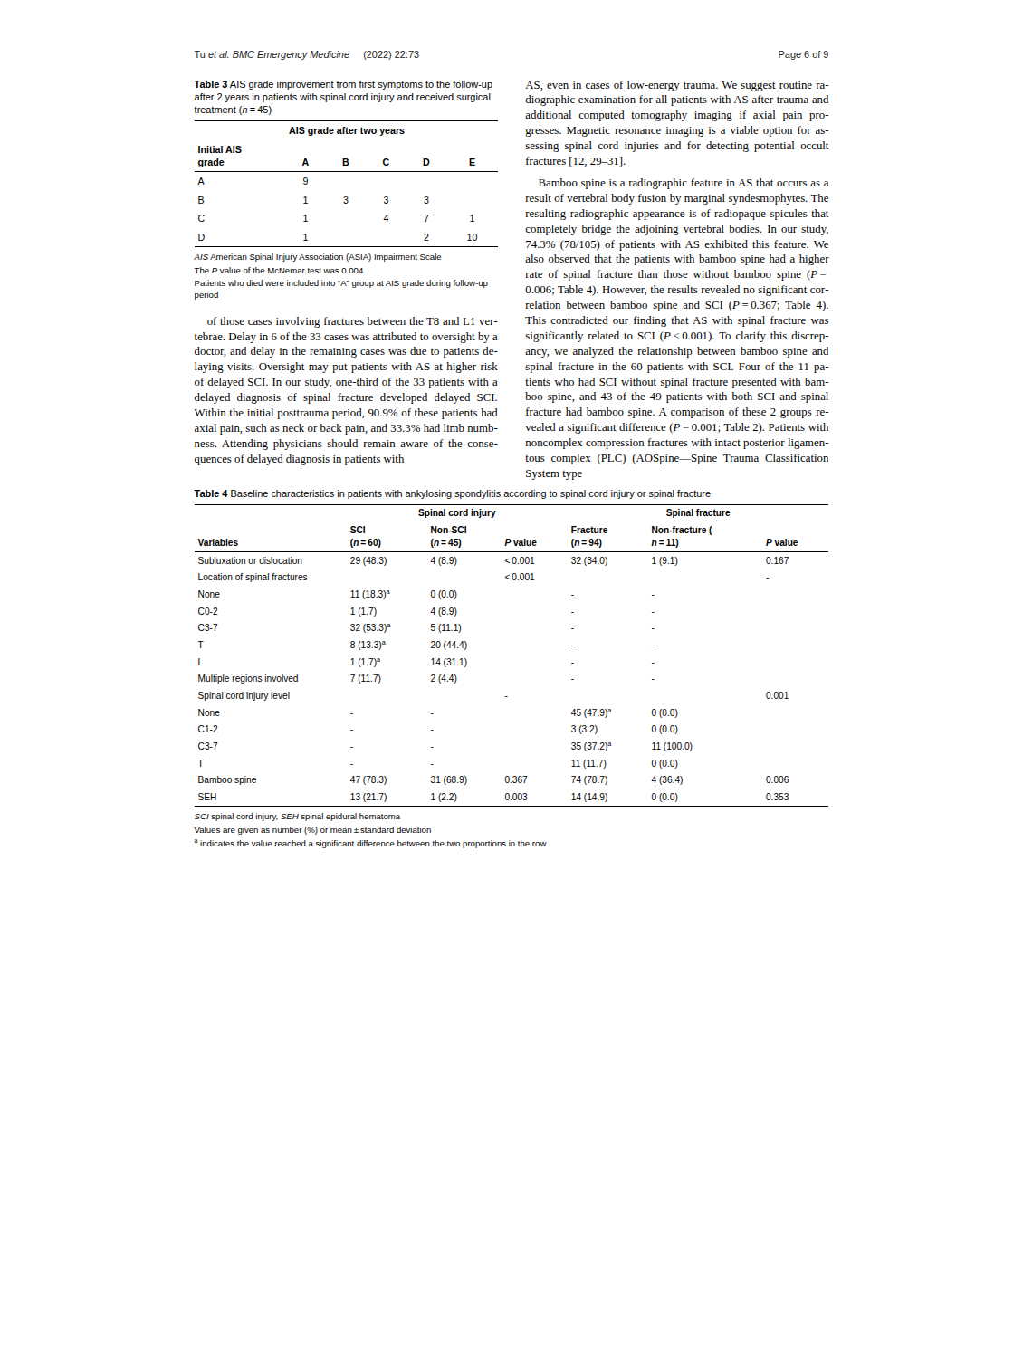Tu et al. BMC Emergency Medicine (2022) 22:73
Page 6 of 9
Table 3 AIS grade improvement from first symptoms to the follow-up after 2 years in patients with spinal cord injury and received surgical treatment (n = 45)
| | AIS grade after two years |
| --- | --- |
| Initial AIS grade | A | B | C | D | E |
| A | 9 | | | | |
| B | 1 | 3 | 3 | 3 | |
| C | 1 | | 4 | 7 | 1 |
| D | 1 | | | 2 | 10 |
AIS American Spinal Injury Association (ASIA) Impairment Scale
The P value of the McNemar test was 0.004
Patients who died were included into “A” group at AIS grade during follow-up period
of those cases involving fractures between the T8 and L1 vertebrae. Delay in 6 of the 33 cases was attributed to oversight by a doctor, and delay in the remaining cases was due to patients delaying visits. Oversight may put patients with AS at higher risk of delayed SCI. In our study, one-third of the 33 patients with a delayed diagnosis of spinal fracture developed delayed SCI. Within the initial posttrauma period, 90.9% of these patients had axial pain, such as neck or back pain, and 33.3% had limb numbness. Attending physicians should remain aware of the consequences of delayed diagnosis in patients with
AS, even in cases of low-energy trauma. We suggest routine radiographic examination for all patients with AS after trauma and additional computed tomography imaging if axial pain progresses. Magnetic resonance imaging is a viable option for assessing spinal cord injuries and for detecting potential occult fractures [12, 29–31].
Bamboo spine is a radiographic feature in AS that occurs as a result of vertebral body fusion by marginal syndesmophytes. The resulting radiographic appearance is of radiopaque spicules that completely bridge the adjoining vertebral bodies. In our study, 74.3% (78/105) of patients with AS exhibited this feature. We also observed that the patients with bamboo spine had a higher rate of spinal fracture than those without bamboo spine (P = 0.006; Table 4). However, the results revealed no significant correlation between bamboo spine and SCI (P = 0.367; Table 4). This contradicted our finding that AS with spinal fracture was significantly related to SCI (P < 0.001). To clarify this discrepancy, we analyzed the relationship between bamboo spine and spinal fracture in the 60 patients with SCI. Four of the 11 patients who had SCI without spinal fracture presented with bamboo spine, and 43 of the 49 patients with both SCI and spinal fracture had bamboo spine. A comparison of these 2 groups revealed a significant difference (P = 0.001; Table 2). Patients with noncomplex compression fractures with intact posterior ligamentous complex (PLC) (AOSpine—Spine Trauma Classification System type
Table 4 Baseline characteristics in patients with ankylosing spondylitis according to spinal cord injury or spinal fracture
| | Spinal cord injury | Spinal fracture |
| --- | --- | --- |
| Variables | SCI ( n = 60) | Non-SCI ( n = 45) | P value | Fracture ( n = 94) | Non-fracture ( n = 11) | P value |
| Subluxation or dislocation | 29 (48.3) | 4 (8.9) | < 0.001 | 32 (34.0) | 1 (9.1) | 0.167 |
| Location of spinal fractures | | | < 0.001 | | | - |
| None | 11 (18.3) a | 0 (0.0) | | - | - | |
| C0-2 | 1 (1.7) | 4 (8.9) | | - | - | |
| C3-7 | 32 (53.3) a | 5 (11.1) | | - | - | |
| T | 8 (13.3) a | 20 (44.4) | | - | - | |
| L | 1 (1.7) a | 14 (31.1) | | - | - | |
| Multiple regions involved | 7 (11.7) | 2 (4.4) | | - | - | |
| Spinal cord injury level | | | - | | | 0.001 |
| None | - | - | | 45 (47.9) a | 0 (0.0) | |
| C1-2 | - | - | | 3 (3.2) | 0 (0.0) | |
| C3-7 | - | - | | 35 (37.2) a | 11 (100.0) | |
| T | - | - | | 11 (11.7) | 0 (0.0) | |
| Bamboo spine | 47 (78.3) | 31 (68.9) | 0.367 | 74 (78.7) | 4 (36.4) | 0.006 |
| SEH | 13 (21.7) | 1 (2.2) | 0.003 | 14 (14.9) | 0 (0.0) | 0.353 |
SCI spinal cord injury, SEH spinal epidural hematoma
Values are given as number (%) or mean ± standard deviation
a indicates the value reached a significant difference between the two proportions in the row